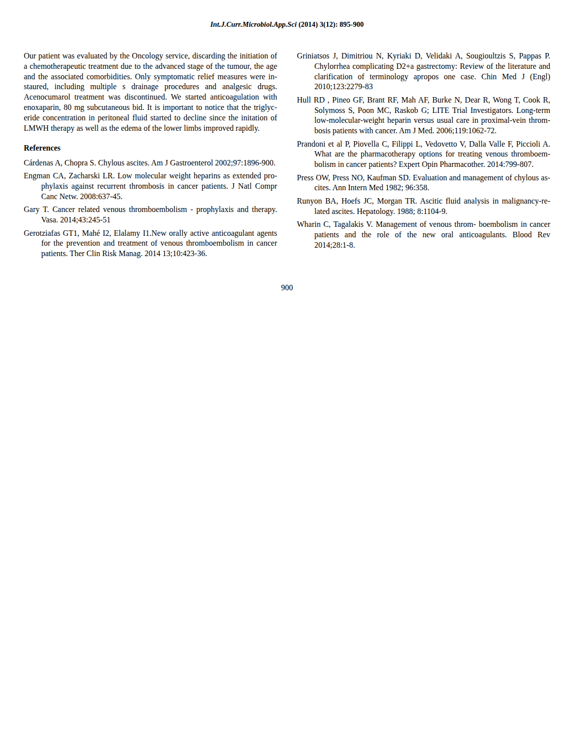Int.J.Curr.Microbiol.App.Sci (2014) 3(12): 895-900
Our patient was evaluated by the Oncology service, discarding the initiation of a chemotherapeutic treatment due to the advanced stage of the tumour, the age and the associated comorbidities. Only symptomatic relief measures were instaured, including multiple s drainage procedures and analgesic drugs. Acenocumarol treatment was discontinued. We started anticoagulation with enoxaparin, 80 mg subcutaneous bid. It is important to notice that the triglyceride concentration in peritoneal fluid started to decline since the initation of LMWH therapy as well as the edema of the lower limbs improved rapidly.
References
Cárdenas A, Chopra S. Chylous ascites. Am J Gastroenterol 2002;97:1896-900.
Engman CA, Zacharski LR. Low molecular weight heparins as extended prophylaxis against recurrent thrombosis in cancer patients. J Natl Compr Canc Netw. 2008:637-45.
Gary T. Cancer related venous thromboembolism - prophylaxis and therapy. Vasa. 2014;43:245-51
Gerotziafas GT1, Mahé I2, Elalamy I1.New orally active anticoagulant agents for the prevention and treatment of venous thromboembolism in cancer patients. Ther Clin Risk Manag. 2014 13;10:423-36.
Griniatsos J, Dimitriou N, Kyriaki D, Velidaki A, Sougioultzis S, Pappas P. Chylorrhea complicating D2+a gastrectomy: Review of the literature and clarification of terminology apropos one case. Chin Med J (Engl) 2010;123:2279-83
Hull RD , Pineo GF, Brant RF, Mah AF, Burke N, Dear R, Wong T, Cook R, Solymoss S, Poon MC, Raskob G; LITE Trial Investigators. Long-term low-molecular-weight heparin versus usual care in proximal-vein thrombosis patients with cancer. Am J Med. 2006;119:1062-72.
Prandoni et al P, Piovella C, Filippi L, Vedovetto V, Dalla Valle F, Piccioli A. What are the pharmacotherapy options for treating venous thromboembolism in cancer patients? Expert Opin Pharmacother. 2014:799-807.
Press OW, Press NO, Kaufman SD. Evaluation and management of chylous ascites. Ann Intern Med 1982; 96:358.
Runyon BA, Hoefs JC, Morgan TR. Ascitic fluid analysis in malignancy-related ascites. Hepatology. 1988; 8:1104-9.
Wharin C, Tagalakis V. Management of venous throm- boembolism in cancer patients and the role of the new oral anticoagulants. Blood Rev 2014;28:1-8.
900